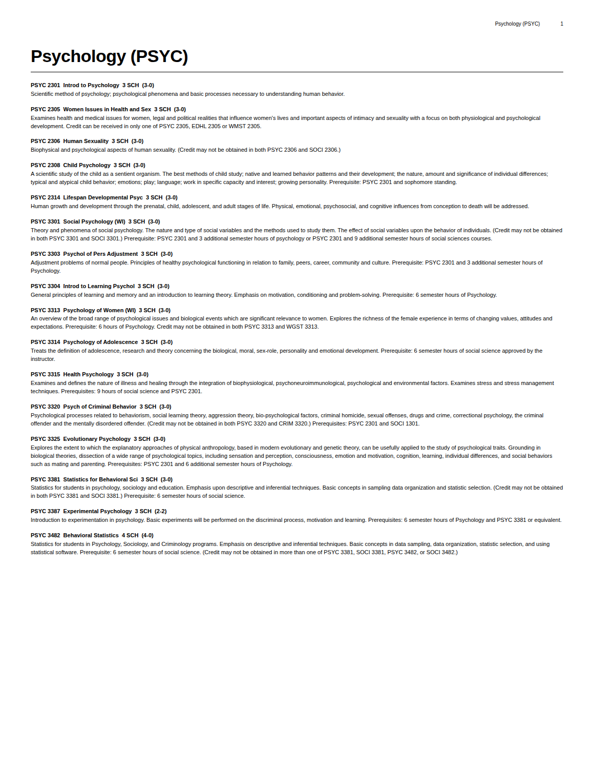Psychology (PSYC)1
Psychology (PSYC)
PSYC 2301 Introd to Psychology 3 SCH (3-0)
Scientific method of psychology; psychological phenomena and basic processes necessary to understanding human behavior.
PSYC 2305 Women Issues in Health and Sex 3 SCH (3-0)
Examines health and medical issues for women, legal and political realities that influence women's lives and important aspects of intimacy and sexuality with a focus on both physiological and psychological development. Credit can be received in only one of PSYC 2305, EDHL 2305 or WMST 2305.
PSYC 2306 Human Sexuality 3 SCH (3-0)
Biophysical and psychological aspects of human sexuality. (Credit may not be obtained in both PSYC 2306 and SOCI 2306.)
PSYC 2308 Child Psychology 3 SCH (3-0)
A scientific study of the child as a sentient organism. The best methods of child study; native and learned behavior patterns and their development; the nature, amount and significance of individual differences; typical and atypical child behavior; emotions; play; language; work in specific capacity and interest; growing personality. Prerequisite: PSYC 2301 and sophomore standing.
PSYC 2314 Lifespan Developmental Psyc 3 SCH (3-0)
Human growth and development through the prenatal, child, adolescent, and adult stages of life. Physical, emotional, psychosocial, and cognitive influences from conception to death will be addressed.
PSYC 3301 Social Psychology (WI) 3 SCH (3-0)
Theory and phenomena of social psychology. The nature and type of social variables and the methods used to study them. The effect of social variables upon the behavior of individuals. (Credit may not be obtained in both PSYC 3301 and SOCI 3301.) Prerequisite: PSYC 2301 and 3 additional semester hours of psychology or PSYC 2301 and 9 additional semester hours of social sciences courses.
PSYC 3303 Psychol of Pers Adjustment 3 SCH (3-0)
Adjustment problems of normal people. Principles of healthy psychological functioning in relation to family, peers, career, community and culture. Prerequisite: PSYC 2301 and 3 additional semester hours of Psychology.
PSYC 3304 Introd to Learning Psychol 3 SCH (3-0)
General principles of learning and memory and an introduction to learning theory. Emphasis on motivation, conditioning and problem-solving. Prerequisite: 6 semester hours of Psychology.
PSYC 3313 Psychology of Women (WI) 3 SCH (3-0)
An overview of the broad range of psychological issues and biological events which are significant relevance to women. Explores the richness of the female experience in terms of changing values, attitudes and expectations. Prerequisite: 6 hours of Psychology. Credit may not be obtained in both PSYC 3313 and WGST 3313.
PSYC 3314 Psychology of Adolescence 3 SCH (3-0)
Treats the definition of adolescence, research and theory concerning the biological, moral, sex-role, personality and emotional development. Prerequisite: 6 semester hours of social science approved by the instructor.
PSYC 3315 Health Psychology 3 SCH (3-0)
Examines and defines the nature of illness and healing through the integration of biophysiological, psychoneuroimmunological, psychological and environmental factors. Examines stress and stress management techniques. Prerequisites: 9 hours of social science and PSYC 2301.
PSYC 3320 Psych of Criminal Behavior 3 SCH (3-0)
Psychological processes related to behaviorism, social learning theory, aggression theory, bio-psychological factors, criminal homicide, sexual offenses, drugs and crime, correctional psychology, the criminal offender and the mentally disordered offender. (Credit may not be obtained in both PSYC 3320 and CRIM 3320.) Prerequisites: PSYC 2301 and SOCI 1301.
PSYC 3325 Evolutionary Psychology 3 SCH (3-0)
Explores the extent to which the explanatory approaches of physical anthropology, based in modern evolutionary and genetic theory, can be usefully applied to the study of psychological traits. Grounding in biological theories, dissection of a wide range of psychological topics, including sensation and perception, consciousness, emotion and motivation, cognition, learning, individual differences, and social behaviors such as mating and parenting. Prerequisites: PSYC 2301 and 6 additional semester hours of Psychology.
PSYC 3381 Statistics for Behavioral Sci 3 SCH (3-0)
Statistics for students in psychology, sociology and education. Emphasis upon descriptive and inferential techniques. Basic concepts in sampling data organization and statistic selection. (Credit may not be obtained in both PSYC 3381 and SOCI 3381.) Prerequisite: 6 semester hours of social science.
PSYC 3387 Experimental Psychology 3 SCH (2-2)
Introduction to experimentation in psychology. Basic experiments will be performed on the discriminal process, motivation and learning. Prerequisites: 6 semester hours of Psychology and PSYC 3381 or equivalent.
PSYC 3482 Behavioral Statistics 4 SCH (4-0)
Statistics for students in Psychology, Sociology, and Criminology programs. Emphasis on descriptive and inferential techniques. Basic concepts in data sampling, data organization, statistic selection, and using statistical software. Prerequisite: 6 semester hours of social science. (Credit may not be obtained in more than one of PSYC 3381, SOCI 3381, PSYC 3482, or SOCI 3482.)